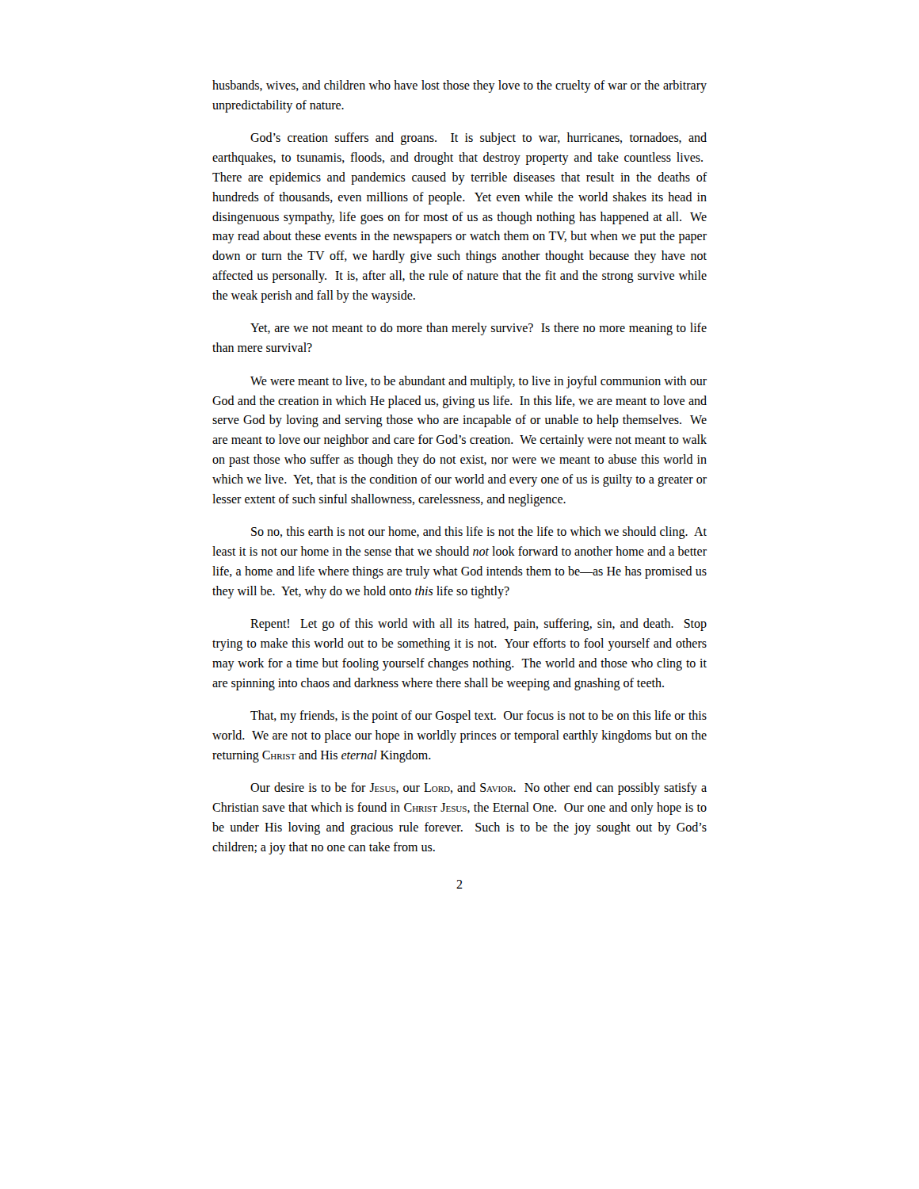husbands, wives, and children who have lost those they love to the cruelty of war or the arbitrary unpredictability of nature.
God’s creation suffers and groans. It is subject to war, hurricanes, tornadoes, and earthquakes, to tsunamis, floods, and drought that destroy property and take countless lives. There are epidemics and pandemics caused by terrible diseases that result in the deaths of hundreds of thousands, even millions of people. Yet even while the world shakes its head in disingenuous sympathy, life goes on for most of us as though nothing has happened at all. We may read about these events in the newspapers or watch them on TV, but when we put the paper down or turn the TV off, we hardly give such things another thought because they have not affected us personally. It is, after all, the rule of nature that the fit and the strong survive while the weak perish and fall by the wayside.
Yet, are we not meant to do more than merely survive? Is there no more meaning to life than mere survival?
We were meant to live, to be abundant and multiply, to live in joyful communion with our God and the creation in which He placed us, giving us life. In this life, we are meant to love and serve God by loving and serving those who are incapable of or unable to help themselves. We are meant to love our neighbor and care for God’s creation. We certainly were not meant to walk on past those who suffer as though they do not exist, nor were we meant to abuse this world in which we live. Yet, that is the condition of our world and every one of us is guilty to a greater or lesser extent of such sinful shallowness, carelessness, and negligence.
So no, this earth is not our home, and this life is not the life to which we should cling. At least it is not our home in the sense that we should not look forward to another home and a better life, a home and life where things are truly what God intends them to be—as He has promised us they will be. Yet, why do we hold onto this life so tightly?
Repent! Let go of this world with all its hatred, pain, suffering, sin, and death. Stop trying to make this world out to be something it is not. Your efforts to fool yourself and others may work for a time but fooling yourself changes nothing. The world and those who cling to it are spinning into chaos and darkness where there shall be weeping and gnashing of teeth.
That, my friends, is the point of our Gospel text. Our focus is not to be on this life or this world. We are not to place our hope in worldly princes or temporal earthly kingdoms but on the returning Christ and His eternal Kingdom.
Our desire is to be for Jesus, our Lord, and Savior. No other end can possibly satisfy a Christian save that which is found in Christ Jesus, the Eternal One. Our one and only hope is to be under His loving and gracious rule forever. Such is to be the joy sought out by God’s children; a joy that no one can take from us.
2